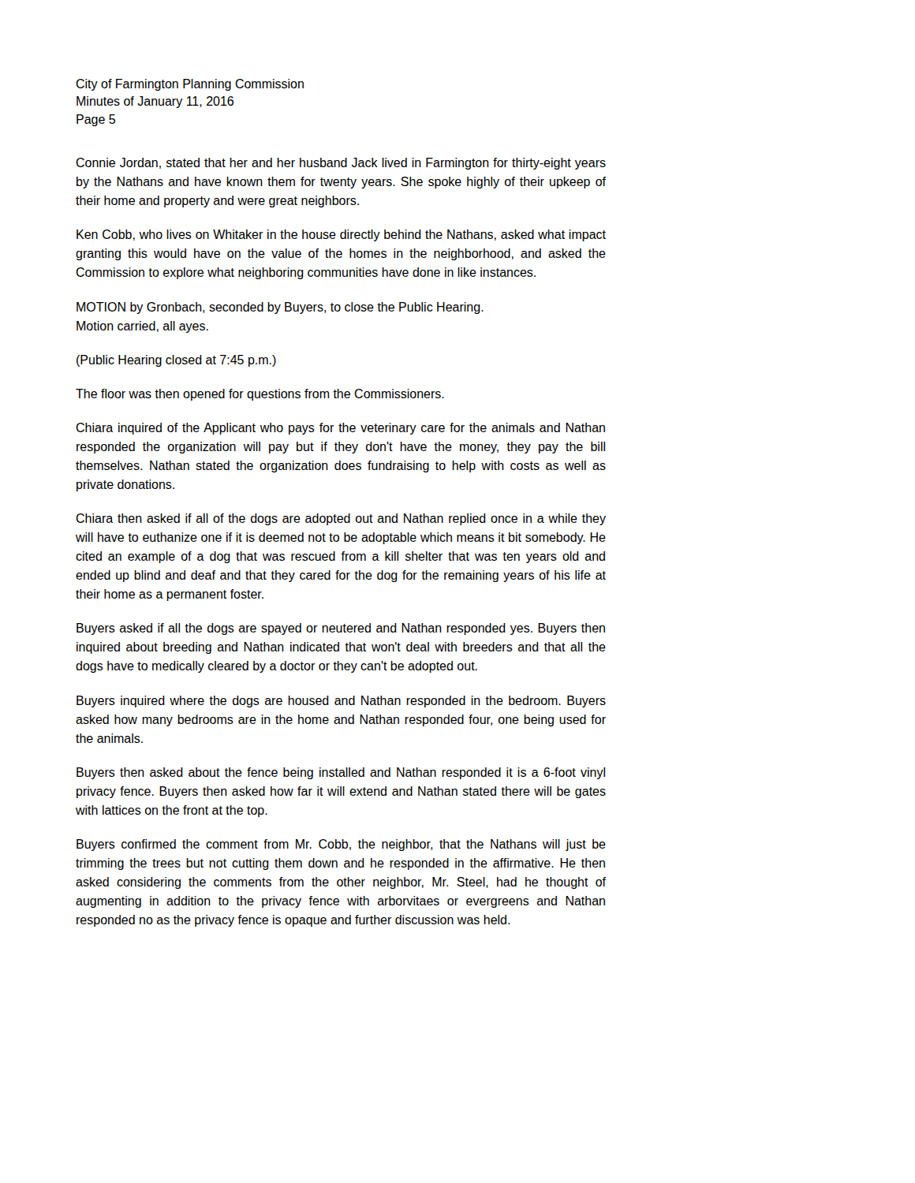City of Farmington Planning Commission
Minutes of January 11, 2016
Page 5
Connie Jordan, stated that her and her husband Jack lived in Farmington for thirty-eight years by the Nathans and have known them for twenty years. She spoke highly of their upkeep of their home and property and were great neighbors.
Ken Cobb, who lives on Whitaker in the house directly behind the Nathans, asked what impact granting this would have on the value of the homes in the neighborhood, and asked the Commission to explore what neighboring communities have done in like instances.
MOTION by Gronbach, seconded by Buyers, to close the Public Hearing.
Motion carried, all ayes.
(Public Hearing closed at 7:45 p.m.)
The floor was then opened for questions from the Commissioners.
Chiara inquired of the Applicant who pays for the veterinary care for the animals and Nathan responded the organization will pay but if they don't have the money, they pay the bill themselves. Nathan stated the organization does fundraising to help with costs as well as private donations.
Chiara then asked if all of the dogs are adopted out and Nathan replied once in a while they will have to euthanize one if it is deemed not to be adoptable which means it bit somebody. He cited an example of a dog that was rescued from a kill shelter that was ten years old and ended up blind and deaf and that they cared for the dog for the remaining years of his life at their home as a permanent foster.
Buyers asked if all the dogs are spayed or neutered and Nathan responded yes. Buyers then inquired about breeding and Nathan indicated that won't deal with breeders and that all the dogs have to medically cleared by a doctor or they can't be adopted out.
Buyers inquired where the dogs are housed and Nathan responded in the bedroom. Buyers asked how many bedrooms are in the home and Nathan responded four, one being used for the animals.
Buyers then asked about the fence being installed and Nathan responded it is a 6-foot vinyl privacy fence. Buyers then asked how far it will extend and Nathan stated there will be gates with lattices on the front at the top.
Buyers confirmed the comment from Mr. Cobb, the neighbor, that the Nathans will just be trimming the trees but not cutting them down and he responded in the affirmative. He then asked considering the comments from the other neighbor, Mr. Steel, had he thought of augmenting in addition to the privacy fence with arborvitaes or evergreens and Nathan responded no as the privacy fence is opaque and further discussion was held.